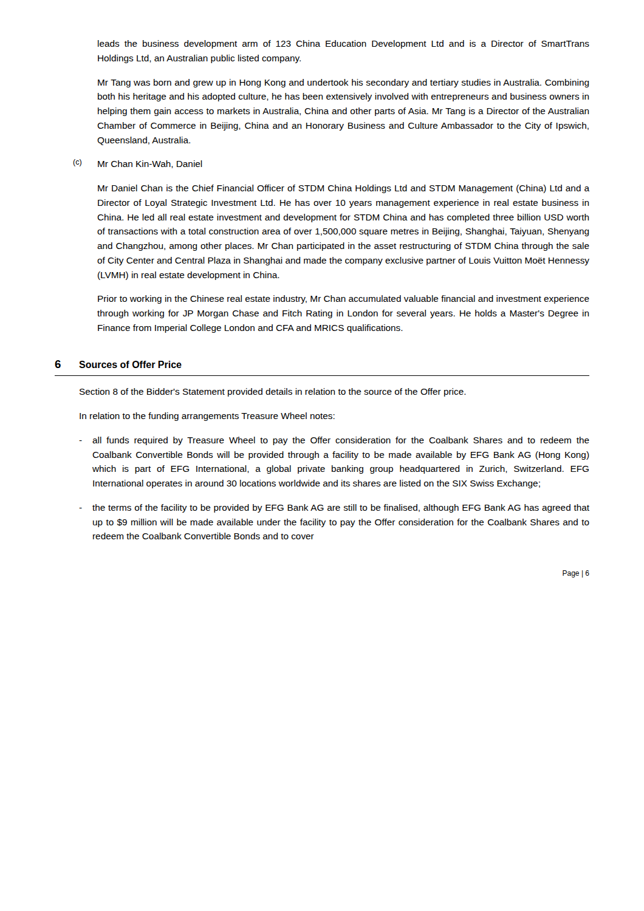leads the business development arm of 123 China Education Development Ltd and is a Director of SmartTrans Holdings Ltd, an Australian public listed company.
Mr Tang was born and grew up in Hong Kong and undertook his secondary and tertiary studies in Australia. Combining both his heritage and his adopted culture, he has been extensively involved with entrepreneurs and business owners in helping them gain access to markets in Australia, China and other parts of Asia. Mr Tang is a Director of the Australian Chamber of Commerce in Beijing, China and an Honorary Business and Culture Ambassador to the City of Ipswich, Queensland, Australia.
(c) Mr Chan Kin-Wah, Daniel
Mr Daniel Chan is the Chief Financial Officer of STDM China Holdings Ltd and STDM Management (China) Ltd and a Director of Loyal Strategic Investment Ltd. He has over 10 years management experience in real estate business in China. He led all real estate investment and development for STDM China and has completed three billion USD worth of transactions with a total construction area of over 1,500,000 square metres in Beijing, Shanghai, Taiyuan, Shenyang and Changzhou, among other places. Mr Chan participated in the asset restructuring of STDM China through the sale of City Center and Central Plaza in Shanghai and made the company exclusive partner of Louis Vuitton Moët Hennessy (LVMH) in real estate development in China.
Prior to working in the Chinese real estate industry, Mr Chan accumulated valuable financial and investment experience through working for JP Morgan Chase and Fitch Rating in London for several years. He holds a Master's Degree in Finance from Imperial College London and CFA and MRICS qualifications.
6 Sources of Offer Price
Section 8 of the Bidder's Statement provided details in relation to the source of the Offer price.
In relation to the funding arrangements Treasure Wheel notes:
all funds required by Treasure Wheel to pay the Offer consideration for the Coalbank Shares and to redeem the Coalbank Convertible Bonds will be provided through a facility to be made available by EFG Bank AG (Hong Kong) which is part of EFG International, a global private banking group headquartered in Zurich, Switzerland. EFG International operates in around 30 locations worldwide and its shares are listed on the SIX Swiss Exchange;
the terms of the facility to be provided by EFG Bank AG are still to be finalised, although EFG Bank AG has agreed that up to $9 million will be made available under the facility to pay the Offer consideration for the Coalbank Shares and to redeem the Coalbank Convertible Bonds and to cover
Page | 6